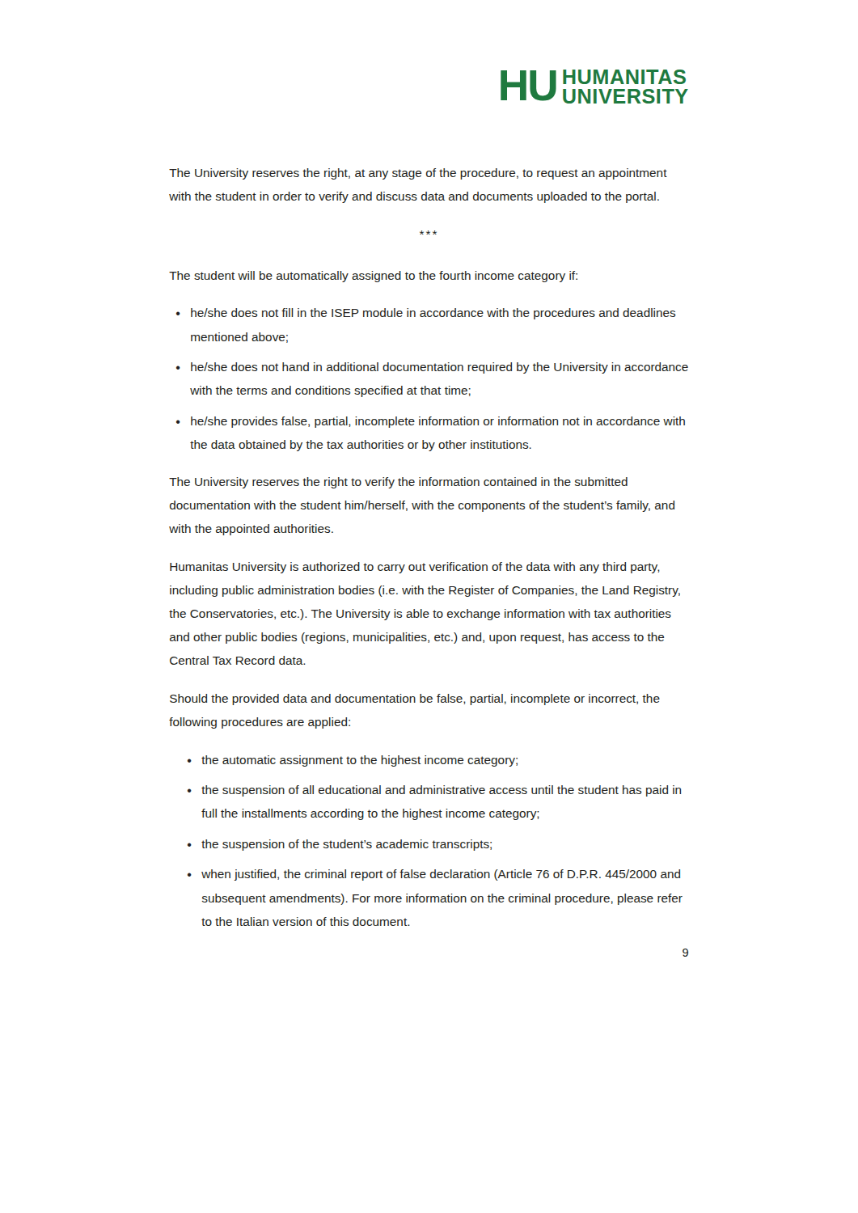HU
HUMANITAS UNIVERSITY
The University reserves the right, at any stage of the procedure, to request an appointment with the student in order to verify and discuss data and documents uploaded to the portal.
***
The student will be automatically assigned to the fourth income category if:
he/she does not fill in the ISEP module in accordance with the procedures and deadlines mentioned above;
he/she does not hand in additional documentation required by the University in accordance with the terms and conditions specified at that time;
he/she provides false, partial, incomplete information or information not in accordance with the data obtained by the tax authorities or by other institutions.
The University reserves the right to verify the information contained in the submitted documentation with the student him/herself, with the components of the student’s family, and with the appointed authorities.
Humanitas University is authorized to carry out verification of the data with any third party, including public administration bodies (i.e. with the Register of Companies, the Land Registry, the Conservatories, etc.). The University is able to exchange information with tax authorities and other public bodies (regions, municipalities, etc.) and, upon request, has access to the Central Tax Record data.
Should the provided data and documentation be false, partial, incomplete or incorrect, the following procedures are applied:
the automatic assignment to the highest income category;
the suspension of all educational and administrative access until the student has paid in full the installments according to the highest income category;
the suspension of the student’s academic transcripts;
when justified, the criminal report of false declaration (Article 76 of D.P.R. 445/2000 and subsequent amendments). For more information on the criminal procedure, please refer to the Italian version of this document.
9